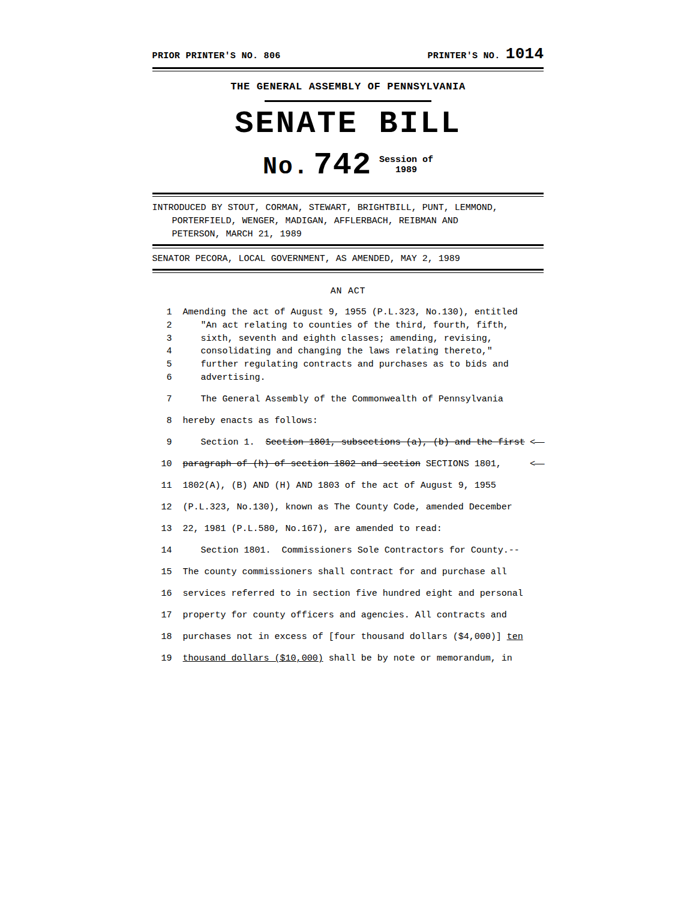PRIOR PRINTER'S NO. 806 PRINTER'S NO. 1014
THE GENERAL ASSEMBLY OF PENNSYLVANIA
SENATE BILL
No. 742 Session of
1989
INTRODUCED BY STOUT, CORMAN, STEWART, BRIGHTBILL, PUNT, LEMMOND,PORTERFIELD, WENGER, MADIGAN, AFFLERBACH, REIBMAN AND PETERSON, MARCH 21, 1989
SENATOR PECORA, LOCAL GOVERNMENT, AS AMENDED, MAY 2, 1989
AN ACT
Amending the act of August 9, 1955 (P.L.323, No.130), entitled
"An act relating to counties of the third, fourth, fifth,
sixth, seventh and eighth classes; amending, revising,
consolidating and changing the laws relating thereto,"
further regulating contracts and purchases as to bids and
advertising.
The General Assembly of the Commonwealth of Pennsylvania
hereby enacts as follows:
<——Section 1. Section 1801, subsections (a), (b) and the first
<——paragraph of (h) of section 1802 and section SECTIONS 1801,
1802(A), (B) AND (H) AND 1803 of the act of August 9, 1955
(P.L.323, No.130), known as The County Code, amended December
22, 1981 (P.L.580, No.167), are amended to read:
Section 1801. Commissioners Sole Contractors for County.--
The county commissioners shall contract for and purchase all
services referred to in section five hundred eight and personal
property for county officers and agencies. All contracts and
purchases not in excess of [four thousand dollars ($4,000)] ten
thousand dollars ($10,000) shall be by note or memorandum, in